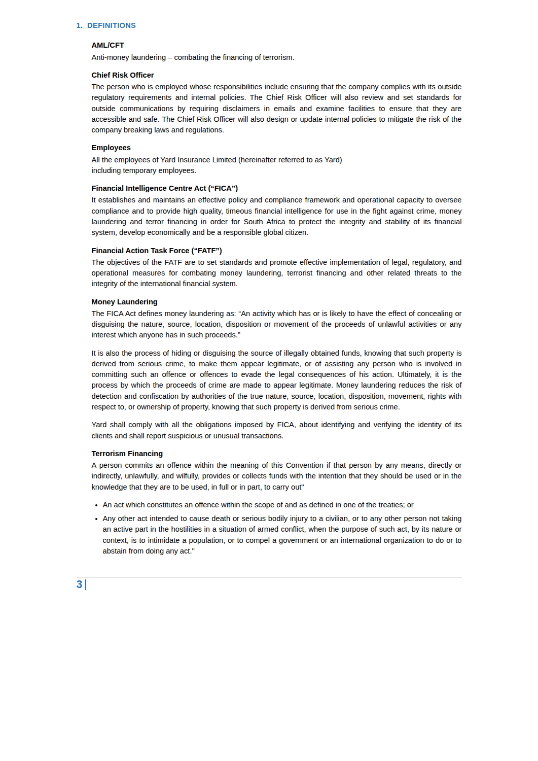1. DEFINITIONS
AML/CFT
Anti-money laundering – combating the financing of terrorism.
Chief Risk Officer
The person who is employed whose responsibilities include ensuring that the company complies with its outside regulatory requirements and internal policies. The Chief Risk Officer will also review and set standards for outside communications by requiring disclaimers in emails and examine facilities to ensure that they are accessible and safe. The Chief Risk Officer will also design or update internal policies to mitigate the risk of the company breaking laws and regulations.
Employees
All the employees of Yard Insurance Limited (hereinafter referred to as Yard)
including temporary employees.
Financial Intelligence Centre Act (“FICA”)
It establishes and maintains an effective policy and compliance framework and operational capacity to oversee compliance and to provide high quality, timeous financial intelligence for use in the fight against crime, money laundering and terror financing in order for South Africa to protect the integrity and stability of its financial system, develop economically and be a responsible global citizen.
Financial Action Task Force (“FATF”)
The objectives of the FATF are to set standards and promote effective implementation of legal, regulatory, and operational measures for combating money laundering, terrorist financing and other related threats to the integrity of the international financial system.
Money Laundering
The FICA Act defines money laundering as: “An activity which has or is likely to have the effect of concealing or disguising the nature, source, location, disposition or movement of the proceeds of unlawful activities or any interest which anyone has in such proceeds.”
It is also the process of hiding or disguising the source of illegally obtained funds, knowing that such property is derived from serious crime, to make them appear legitimate, or of assisting any person who is involved in committing such an offence or offences to evade the legal consequences of his action. Ultimately, it is the process by which the proceeds of crime are made to appear legitimate. Money laundering reduces the risk of detection and confiscation by authorities of the true nature, source, location, disposition, movement, rights with respect to, or ownership of property, knowing that such property is derived from serious crime.
Yard shall comply with all the obligations imposed by FICA, about identifying and verifying the identity of its clients and shall report suspicious or unusual transactions.
Terrorism Financing
A person commits an offence within the meaning of this Convention if that person by any means, directly or indirectly, unlawfully, and wilfully, provides or collects funds with the intention that they should be used or in the knowledge that they are to be used, in full or in part, to carry out"
An act which constitutes an offence within the scope of and as defined in one of the treaties; or
Any other act intended to cause death or serious bodily injury to a civilian, or to any other person not taking an active part in the hostilities in a situation of armed conflict, when the purpose of such act, by its nature or context, is to intimidate a population, or to compel a government or an international organization to do or to abstain from doing any act."
3